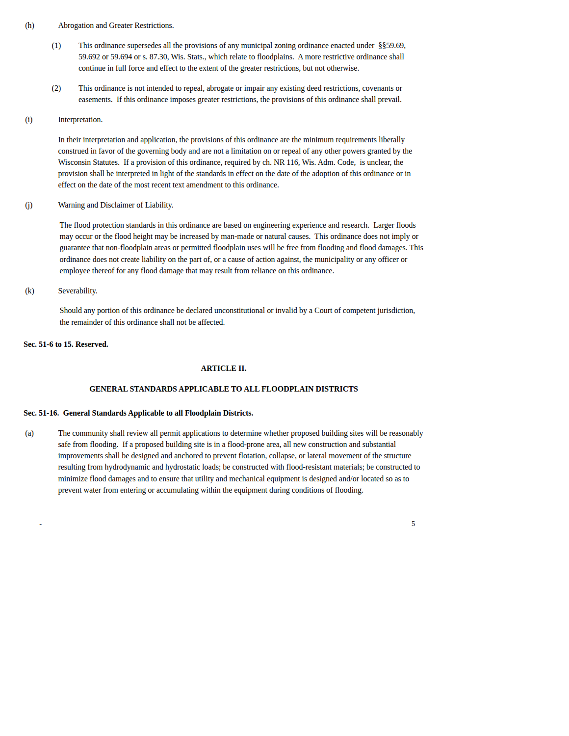(h)
Abrogation and Greater Restrictions.
(1)
This ordinance supersedes all the provisions of any municipal zoning ordinance enacted under §§59.69, 59.692 or 59.694 or s. 87.30, Wis. Stats., which relate to floodplains. A more restrictive ordinance shall continue in full force and effect to the extent of the greater restrictions, but not otherwise.
(2)
This ordinance is not intended to repeal, abrogate or impair any existing deed restrictions, covenants or easements. If this ordinance imposes greater restrictions, the provisions of this ordinance shall prevail.
(i)
Interpretation.
In their interpretation and application, the provisions of this ordinance are the minimum requirements liberally construed in favor of the governing body and are not a limitation on or repeal of any other powers granted by the Wisconsin Statutes. If a provision of this ordinance, required by ch. NR 116, Wis. Adm. Code, is unclear, the provision shall be interpreted in light of the standards in effect on the date of the adoption of this ordinance or in effect on the date of the most recent text amendment to this ordinance.
(j)
Warning and Disclaimer of Liability.
The flood protection standards in this ordinance are based on engineering experience and research. Larger floods may occur or the flood height may be increased by man-made or natural causes. This ordinance does not imply or guarantee that non-floodplain areas or permitted floodplain uses will be free from flooding and flood damages. This ordinance does not create liability on the part of, or a cause of action against, the municipality or any officer or employee thereof for any flood damage that may result from reliance on this ordinance.
(k)
Severability.
Should any portion of this ordinance be declared unconstitutional or invalid by a Court of competent jurisdiction, the remainder of this ordinance shall not be affected.
Sec. 51-6 to 15. Reserved.
ARTICLE II.
GENERAL STANDARDS APPLICABLE TO ALL FLOODPLAIN DISTRICTS
Sec. 51-16. General Standards Applicable to all Floodplain Districts.
(a)
The community shall review all permit applications to determine whether proposed building sites will be reasonably safe from flooding. If a proposed building site is in a flood-prone area, all new construction and substantial improvements shall be designed and anchored to prevent flotation, collapse, or lateral movement of the structure resulting from hydrodynamic and hydrostatic loads; be constructed with flood-resistant materials; be constructed to minimize flood damages and to ensure that utility and mechanical equipment is designed and/or located so as to prevent water from entering or accumulating within the equipment during conditions of flooding.
-
5